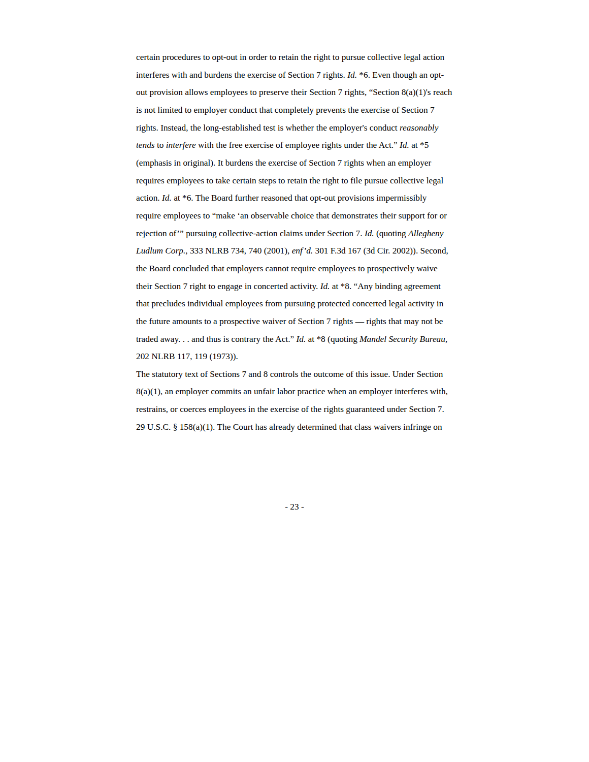certain procedures to opt-out in order to retain the right to pursue collective legal action interferes with and burdens the exercise of Section 7 rights. Id. *6. Even though an opt-out provision allows employees to preserve their Section 7 rights, “Section 8(a)(1)'s reach is not limited to employer conduct that completely prevents the exercise of Section 7 rights. Instead, the long-established test is whether the employer's conduct reasonably tends to interfere with the free exercise of employee rights under the Act.” Id. at *5 (emphasis in original). It burdens the exercise of Section 7 rights when an employer requires employees to take certain steps to retain the right to file pursue collective legal action. Id. at *6. The Board further reasoned that opt-out provisions impermissibly require employees to “make ‘an observable choice that demonstrates their support for or rejection of’” pursuing collective-action claims under Section 7. Id. (quoting Allegheny Ludlum Corp., 333 NLRB 734, 740 (2001), enf’d. 301 F.3d 167 (3d Cir. 2002)). Second, the Board concluded that employers cannot require employees to prospectively waive their Section 7 right to engage in concerted activity. Id. at *8. “Any binding agreement that precludes individual employees from pursuing protected concerted legal activity in the future amounts to a prospective waiver of Section 7 rights — rights that may not be traded away. . . and thus is contrary the Act.” Id. at *8 (quoting Mandel Security Bureau, 202 NLRB 117, 119 (1973)).
The statutory text of Sections 7 and 8 controls the outcome of this issue. Under Section 8(a)(1), an employer commits an unfair labor practice when an employer interferes with, restrains, or coerces employees in the exercise of the rights guaranteed under Section 7. 29 U.S.C. § 158(a)(1). The Court has already determined that class waivers infringe on
- 23 -